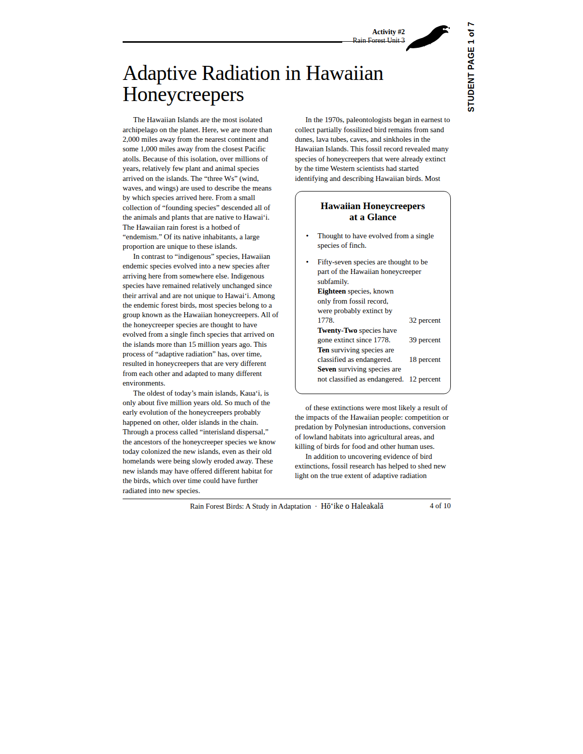STUDENT PAGE 1 of 7
Activity #2
Rain Forest Unit 3
Adaptive Radiation in Hawaiian Honeycreepers
The Hawaiian Islands are the most isolated archipelago on the planet. Here, we are more than 2,000 miles away from the nearest continent and some 1,000 miles away from the closest Pacific atolls. Because of this isolation, over millions of years, relatively few plant and animal species arrived on the islands. The “three Ws” (wind, waves, and wings) are used to describe the means by which species arrived here. From a small collection of “founding species” descended all of the animals and plants that are native to Hawai‘i. The Hawaiian rain forest is a hotbed of “endemism.” Of its native inhabitants, a large proportion are unique to these islands.
In contrast to “indigenous” species, Hawaiian endemic species evolved into a new species after arriving here from somewhere else. Indigenous species have remained relatively unchanged since their arrival and are not unique to Hawai‘i. Among the endemic forest birds, most species belong to a group known as the Hawaiian honeycreepers. All of the honeycreeper species are thought to have evolved from a single finch species that arrived on the islands more than 15 million years ago. This process of “adaptive radiation” has, over time, resulted in honeycreepers that are very different from each other and adapted to many different environments.
The oldest of today’s main islands, Kaua‘i, is only about five million years old. So much of the early evolution of the honeycreepers probably happened on other, older islands in the chain. Through a process called “interisland dispersal,” the ancestors of the honeycreeper species we know today colonized the new islands, even as their old homelands were being slowly eroded away. These new islands may have offered different habitat for the birds, which over time could have further radiated into new species.
In the 1970s, paleontologists began in earnest to collect partially fossilized bird remains from sand dunes, lava tubes, caves, and sinkholes in the Hawaiian Islands. This fossil record revealed many species of honeycreepers that were already extinct by the time Western scientists had started identifying and describing Hawaiian birds. Most
Hawaiian Honeycreepers
at a Glance
Thought to have evolved from a single species of finch.
Fifty-seven species are thought to be part of the Hawaiian honeycreeper subfamily.
| Eighteen species, known only from fossil record, were probably extinct by 1778. | 32 percent |
| Twenty-Two species have gone extinct since 1778. | 39 percent |
| Ten surviving species are classified as endangered. | 18 percent |
| Seven surviving species are not classified as endangered. | 12 percent |
of these extinctions were most likely a result of the impacts of the Hawaiian people: competition or predation by Polynesian introductions, conversion of lowland habitats into agricultural areas, and killing of birds for food and other human uses.
In addition to uncovering evidence of bird extinctions, fossil research has helped to shed new light on the true extent of adaptive radiation
Rain Forest Birds: A Study in Adaptation · Hō‘ike o Haleakalā
4 of 10